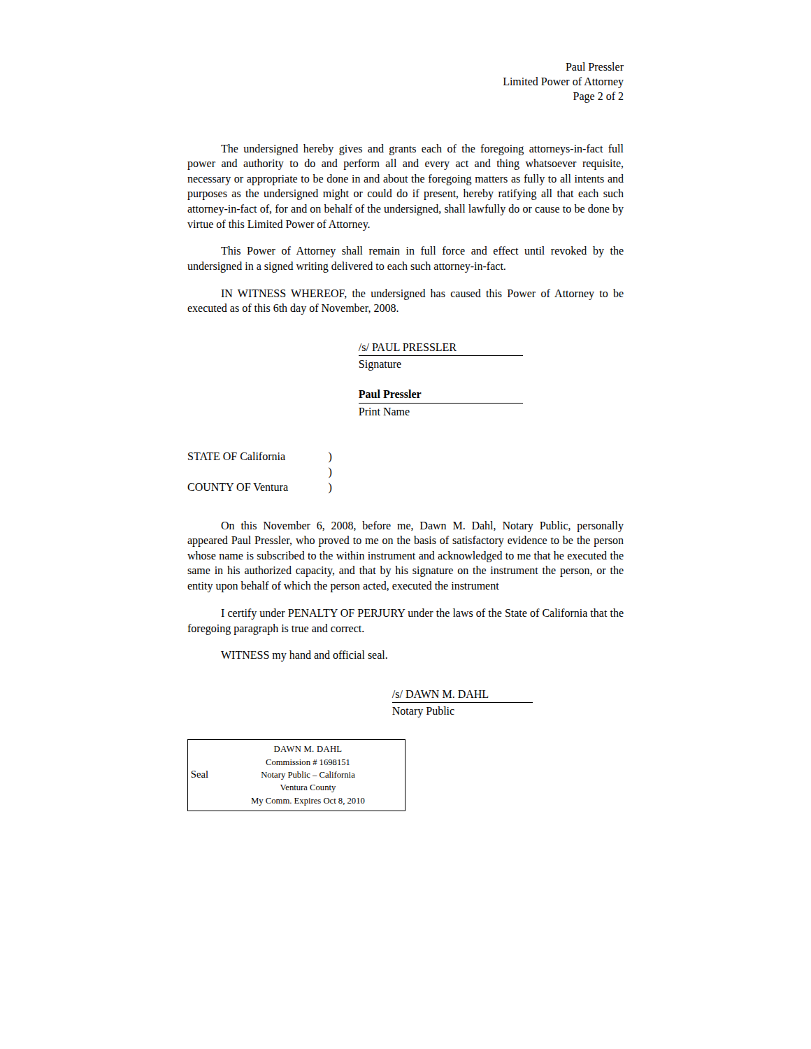Paul Pressler
Limited Power of Attorney
Page 2 of 2
The undersigned hereby gives and grants each of the foregoing attorneys-in-fact full power and authority to do and perform all and every act and thing whatsoever requisite, necessary or appropriate to be done in and about the foregoing matters as fully to all intents and purposes as the undersigned might or could do if present, hereby ratifying all that each such attorney-in-fact of, for and on behalf of the undersigned, shall lawfully do or cause to be done by virtue of this Limited Power of Attorney.
This Power of Attorney shall remain in full force and effect until revoked by the undersigned in a signed writing delivered to each such attorney-in-fact.
IN WITNESS WHEREOF, the undersigned has caused this Power of Attorney to be executed as of this 6th day of November, 2008.
/s/ PAUL PRESSLER Signature Paul Pressler Print Name
| STATE OF California | ) |
| | ) |
| COUNTY OF Ventura | ) |
On this November 6, 2008, before me, Dawn M. Dahl, Notary Public, personally appeared Paul Pressler, who proved to me on the basis of satisfactory evidence to be the person whose name is subscribed to the within instrument and acknowledged to me that he executed the same in his authorized capacity, and that by his signature on the instrument the person, or the entity upon behalf of which the person acted, executed the instrument
I certify under PENALTY OF PERJURY under the laws of the State of California that the foregoing paragraph is true and correct.
WITNESS my hand and official seal.
/s/ DAWN M. DAHL Notary Public
Seal
DAWN M. DAHL
Commission # 1698151
Notary Public – California
Ventura County
My Comm. Expires Oct 8, 2010